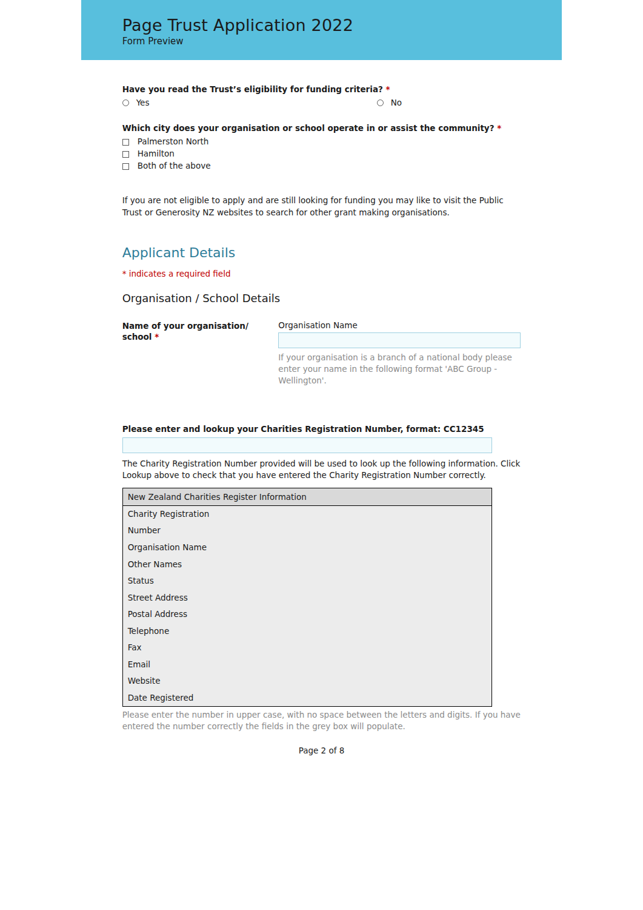Page Trust Application 2022
Form Preview
Have you read the Trust’s eligibility for funding criteria? *
Yes
No
Which city does your organisation or school operate in or assist the community? *
Palmerston North
Hamilton
Both of the above
If you are not eligible to apply and are still looking for funding you may like to visit the Public Trust or Generosity NZ websites to search for other grant making organisations.
Applicant Details
* indicates a required field
Organisation / School Details
Name of your organisation/ school *
Organisation Name
If your organisation is a branch of a national body please enter your name in the following format 'ABC Group - Wellington'.
Please enter and lookup your Charities Registration Number, format: CC12345
The Charity Registration Number provided will be used to look up the following information. Click Lookup above to check that you have entered the Charity Registration Number correctly.
| New Zealand Charities Register Information |
| --- |
| Charity Registration |
| Number |
| Organisation Name |
| Other Names |
| Status |
| Street Address |
| Postal Address |
| Telephone |
| Fax |
| Email |
| Website |
| Date Registered |
Please enter the number in upper case, with no space between the letters and digits. If you have entered the number correctly the fields in the grey box will populate.
Page 2 of 8